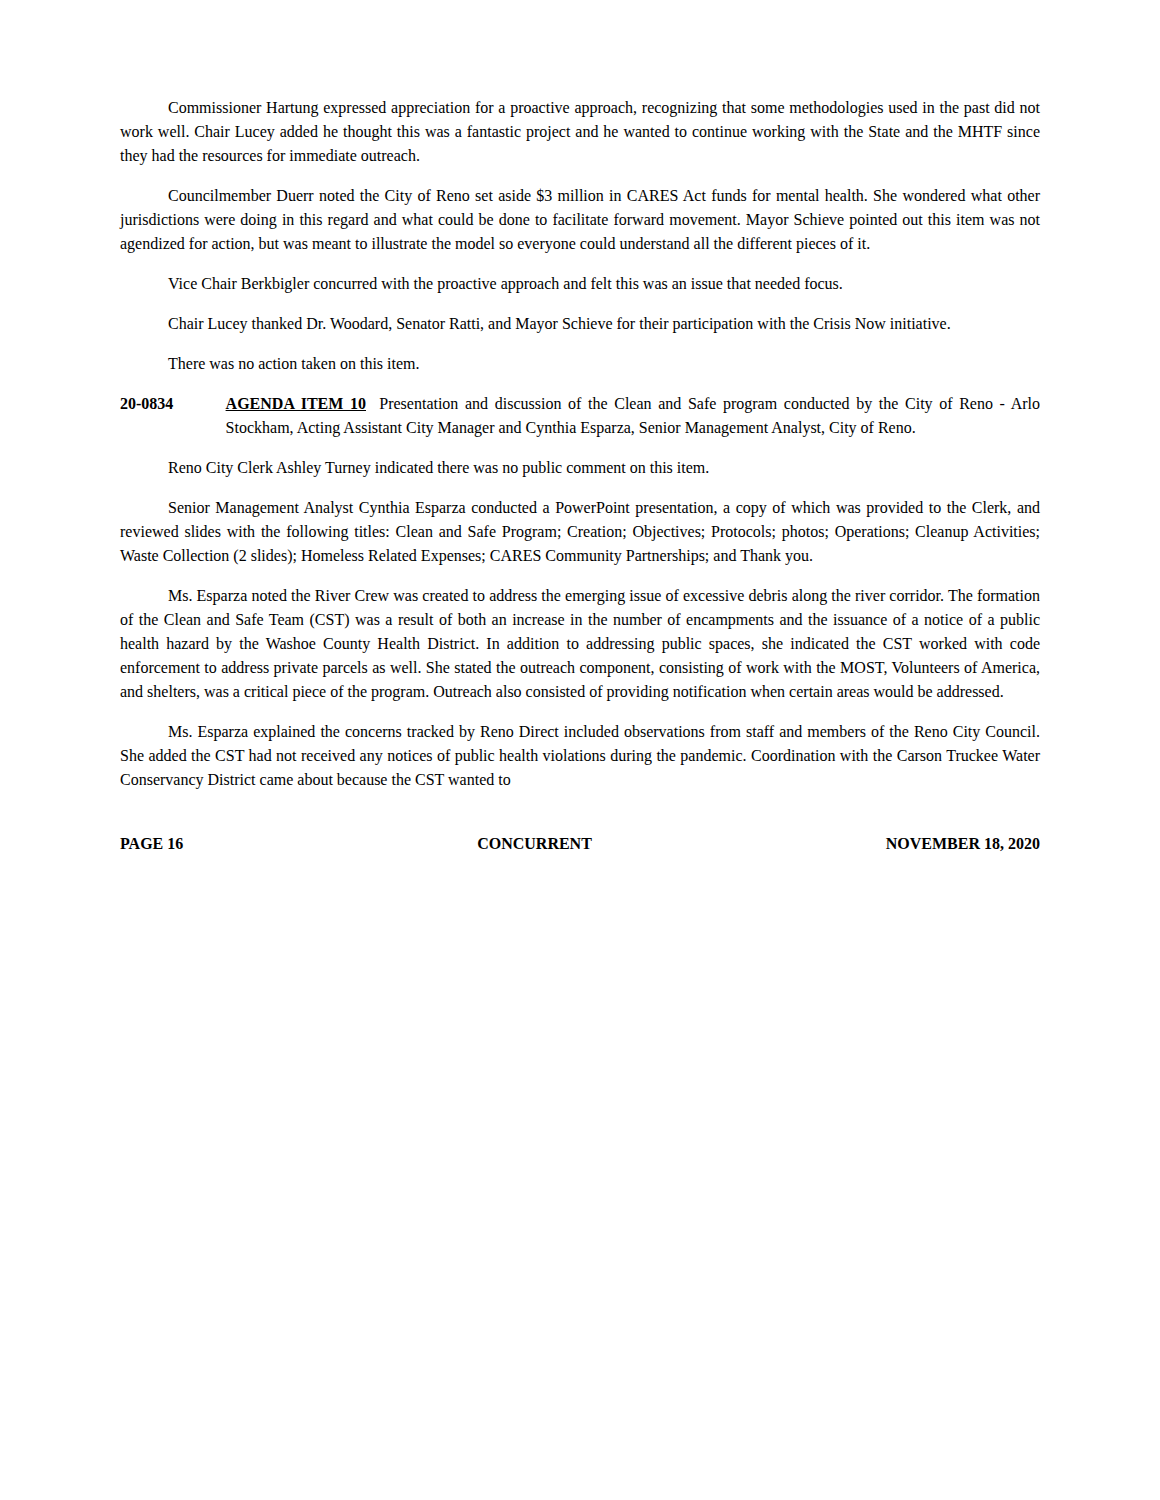Commissioner Hartung expressed appreciation for a proactive approach, recognizing that some methodologies used in the past did not work well. Chair Lucey added he thought this was a fantastic project and he wanted to continue working with the State and the MHTF since they had the resources for immediate outreach.
Councilmember Duerr noted the City of Reno set aside $3 million in CARES Act funds for mental health. She wondered what other jurisdictions were doing in this regard and what could be done to facilitate forward movement. Mayor Schieve pointed out this item was not agendized for action, but was meant to illustrate the model so everyone could understand all the different pieces of it.
Vice Chair Berkbigler concurred with the proactive approach and felt this was an issue that needed focus.
Chair Lucey thanked Dr. Woodard, Senator Ratti, and Mayor Schieve for their participation with the Crisis Now initiative.
There was no action taken on this item.
20-0834
AGENDA ITEM 10 Presentation and discussion of the Clean and Safe program conducted by the City of Reno - Arlo Stockham, Acting Assistant City Manager and Cynthia Esparza, Senior Management Analyst, City of Reno.
Reno City Clerk Ashley Turney indicated there was no public comment on this item.
Senior Management Analyst Cynthia Esparza conducted a PowerPoint presentation, a copy of which was provided to the Clerk, and reviewed slides with the following titles: Clean and Safe Program; Creation; Objectives; Protocols; photos; Operations; Cleanup Activities; Waste Collection (2 slides); Homeless Related Expenses; CARES Community Partnerships; and Thank you.
Ms. Esparza noted the River Crew was created to address the emerging issue of excessive debris along the river corridor. The formation of the Clean and Safe Team (CST) was a result of both an increase in the number of encampments and the issuance of a notice of a public health hazard by the Washoe County Health District. In addition to addressing public spaces, she indicated the CST worked with code enforcement to address private parcels as well. She stated the outreach component, consisting of work with the MOST, Volunteers of America, and shelters, was a critical piece of the program. Outreach also consisted of providing notification when certain areas would be addressed.
Ms. Esparza explained the concerns tracked by Reno Direct included observations from staff and members of the Reno City Council. She added the CST had not received any notices of public health violations during the pandemic. Coordination with the Carson Truckee Water Conservancy District came about because the CST wanted to
PAGE 16 CONCURRENT NOVEMBER 18, 2020